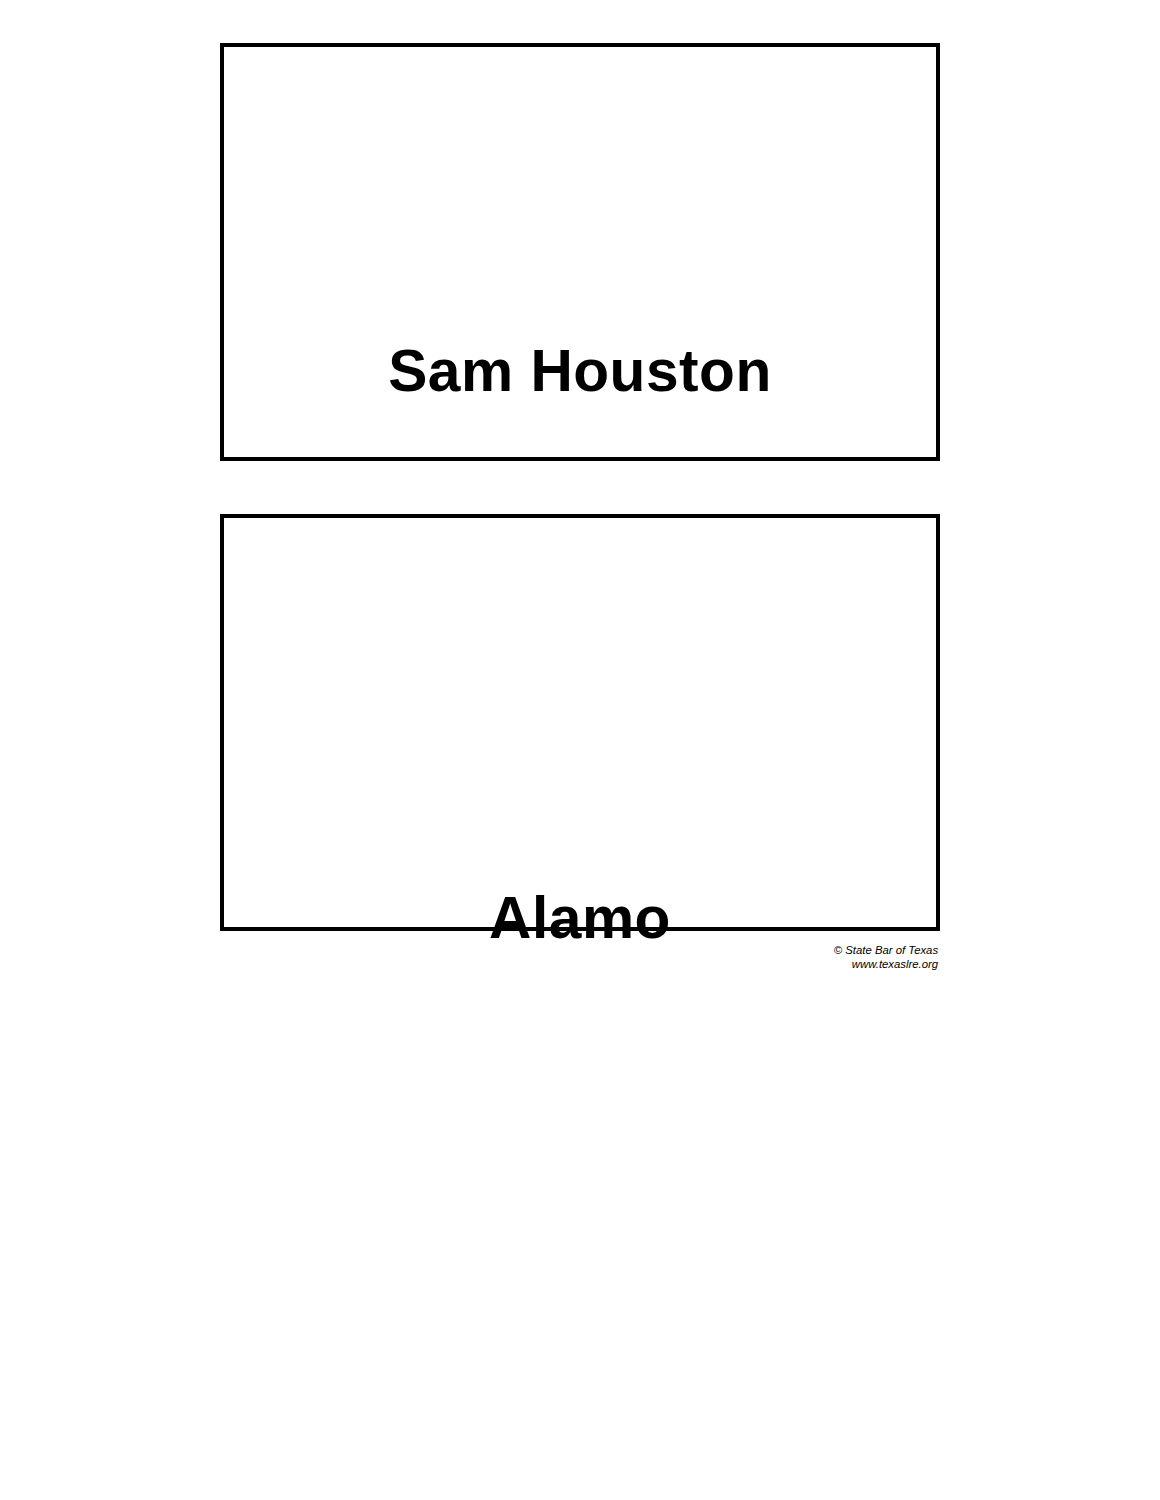Sam Houston
Alamo
© State Bar of Texas
www.texaslre.org